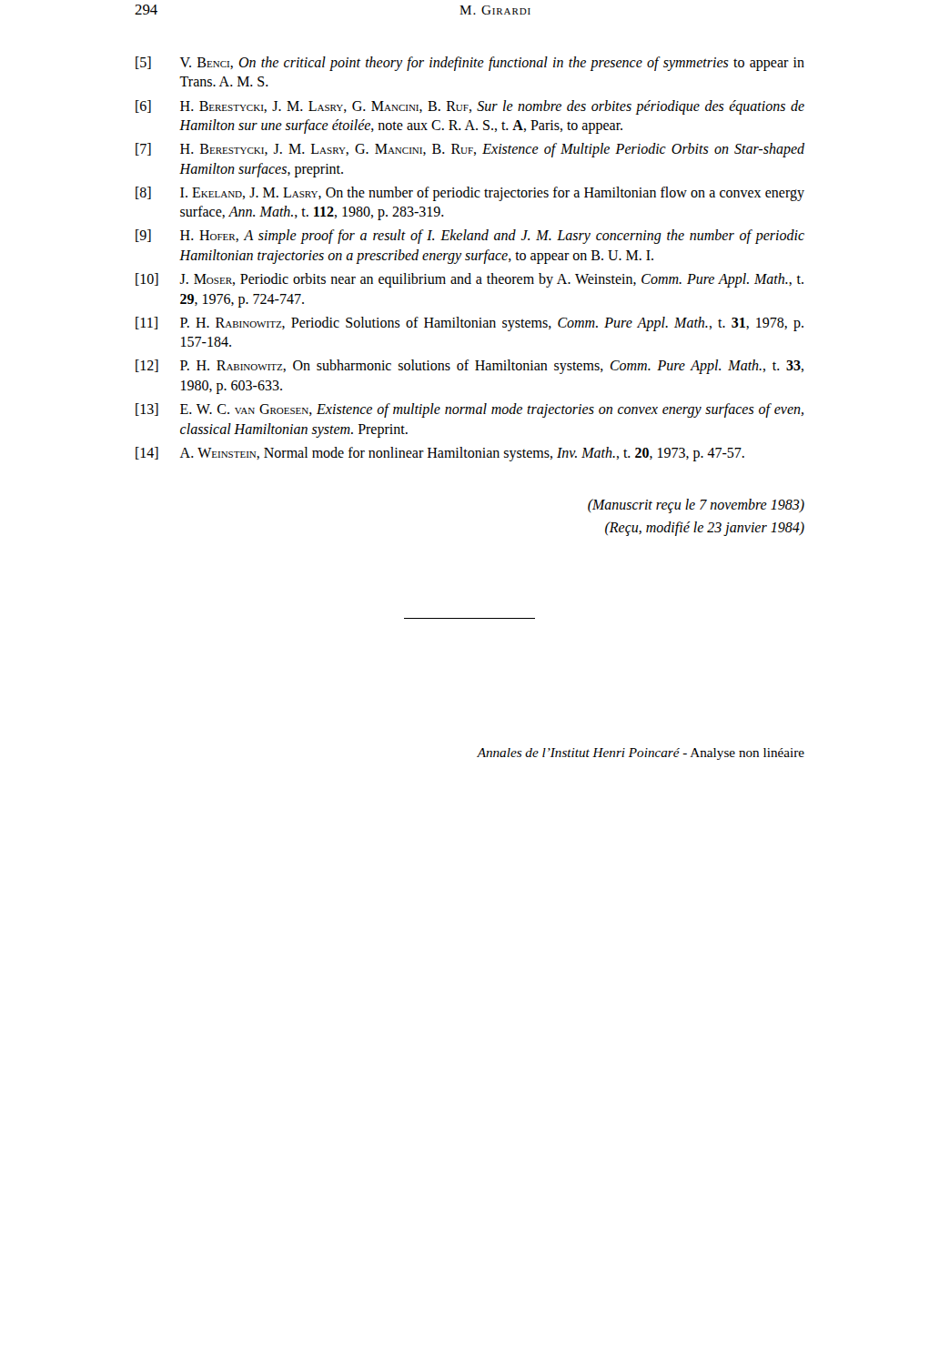294 M. Girardi
[5] V. Benci, On the critical point theory for indefinite functional in the presence of symmetries to appear in Trans. A. M. S.
[6] H. Berestycki, J. M. Lasry, G. Mancini, B. Ruf, Sur le nombre des orbites périodique des équations de Hamilton sur une surface étoilée, note aux C. R. A. S., t. A, Paris, to appear.
[7] H. Berestycki, J. M. Lasry, G. Mancini, B. Ruf, Existence of Multiple Periodic Orbits on Star-shaped Hamilton surfaces, preprint.
[8] I. Ekeland, J. M. Lasry, On the number of periodic trajectories for a Hamiltonian flow on a convex energy surface, Ann. Math., t. 112, 1980, p. 283-319.
[9] H. Hofer, A simple proof for a result of I. Ekeland and J. M. Lasry concerning the number of periodic Hamiltonian trajectories on a prescribed energy surface, to appear on B. U. M. I.
[10] J. Moser, Periodic orbits near an equilibrium and a theorem by A. Weinstein, Comm. Pure Appl. Math., t. 29, 1976, p. 724-747.
[11] P. H. Rabinowitz, Periodic Solutions of Hamiltonian systems, Comm. Pure Appl. Math., t. 31, 1978, p. 157-184.
[12] P. H. Rabinowitz, On subharmonic solutions of Hamiltonian systems, Comm. Pure Appl. Math., t. 33, 1980, p. 603-633.
[13] E. W. C. van Groesen, Existence of multiple normal mode trajectories on convex energy surfaces of even, classical Hamiltonian system. Preprint.
[14] A. Weinstein, Normal mode for nonlinear Hamiltonian systems, Inv. Math., t. 20, 1973, p. 47-57.
(Manuscrit reçu le 7 novembre 1983)
(Reçu, modifié le 23 janvier 1984)
Annales de l’Institut Henri Poincaré - Analyse non linéaire